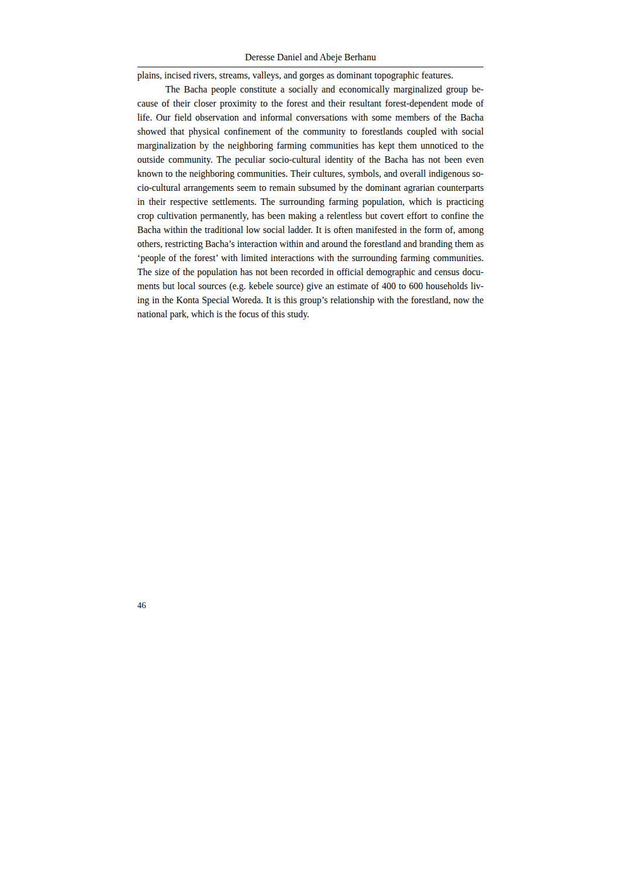Deresse Daniel and Abeje Berhanu
plains, incised rivers, streams, valleys, and gorges as dominant topographic features.
The Bacha people constitute a socially and economically marginalized group because of their closer proximity to the forest and their resultant forest-dependent mode of life. Our field observation and informal conversations with some members of the Bacha showed that physical confinement of the community to forestlands coupled with social marginalization by the neighboring farming communities has kept them unnoticed to the outside community. The peculiar socio-cultural identity of the Bacha has not been even known to the neighboring communities. Their cultures, symbols, and overall indigenous socio-cultural arrangements seem to remain subsumed by the dominant agrarian counterparts in their respective settlements. The surrounding farming population, which is practicing crop cultivation permanently, has been making a relentless but covert effort to confine the Bacha within the traditional low social ladder. It is often manifested in the form of, among others, restricting Bacha’s interaction within and around the forestland and branding them as ‘people of the forest’ with limited interactions with the surrounding farming communities. The size of the population has not been recorded in official demographic and census documents but local sources (e.g. kebele source) give an estimate of 400 to 600 households living in the Konta Special Woreda. It is this group’s relationship with the forestland, now the national park, which is the focus of this study.
46